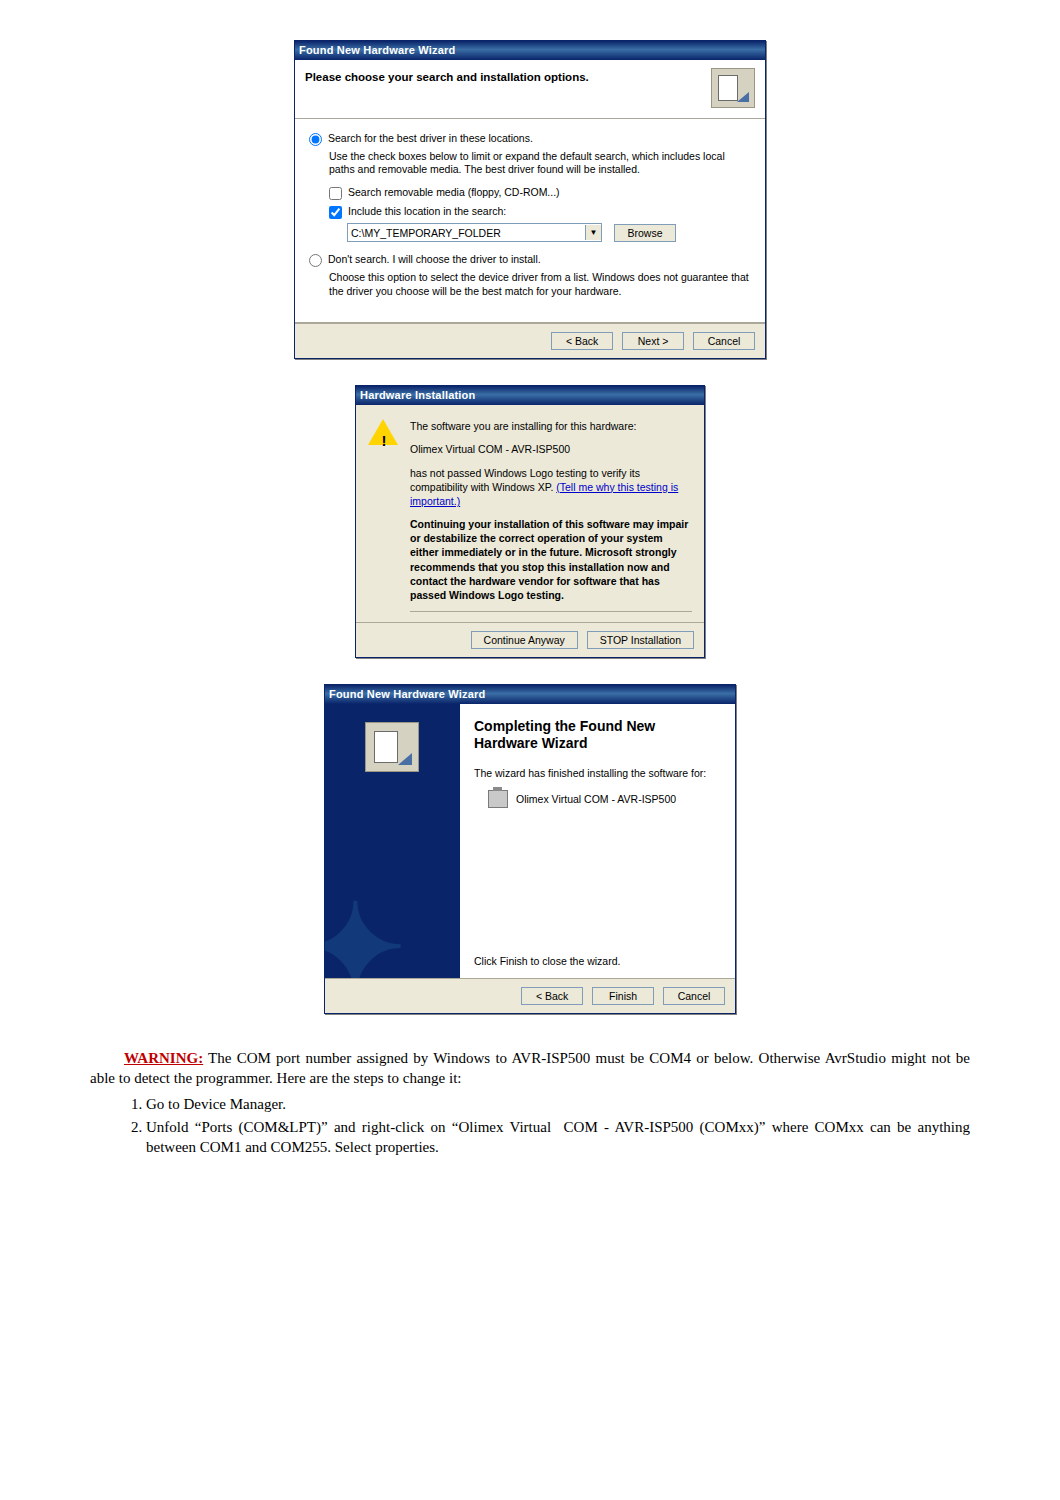Found New Hardware Wizard
Please choose your search and installation options.
Search for the best driver in these locations.
Use the check boxes below to limit or expand the default search, which includes local paths and removable media. The best driver found will be installed.
Search removable media (floppy, CD-ROM...)
Include this location in the search:
C:\MY_TEMPORARY_FOLDER▼
Browse
Don't search. I will choose the driver to install.
Choose this option to select the device driver from a list. Windows does not guarantee that the driver you choose will be the best match for your hardware.
< Back Next > Cancel
Hardware Installation
!
The software you are installing for this hardware:
Olimex Virtual COM - AVR-ISP500
has not passed Windows Logo testing to verify its compatibility with Windows XP. (Tell me why this testing is important.)
Continuing your installation of this software may impair or destabilize the correct operation of your system either immediately or in the future. Microsoft strongly recommends that you stop this installation now and contact the hardware vendor for software that has passed Windows Logo testing.
Continue Anyway STOP Installation
Found New Hardware Wizard
✦
Completing the Found New
Hardware Wizard
The wizard has finished installing the software for:
Olimex Virtual COM - AVR-ISP500
Click Finish to close the wizard.
< Back Finish Cancel
WARNING: The COM port number assigned by Windows to AVR-ISP500 must be COM4 or below. Otherwise AvrStudio might not be able to detect the programmer. Here are the steps to change it:
Go to Device Manager.
Unfold “Ports (COM&LPT)” and right-click on “Olimex Virtual COM - AVR-ISP500 (COMxx)” where COMxx can be anything between COM1 and COM255. Select properties.